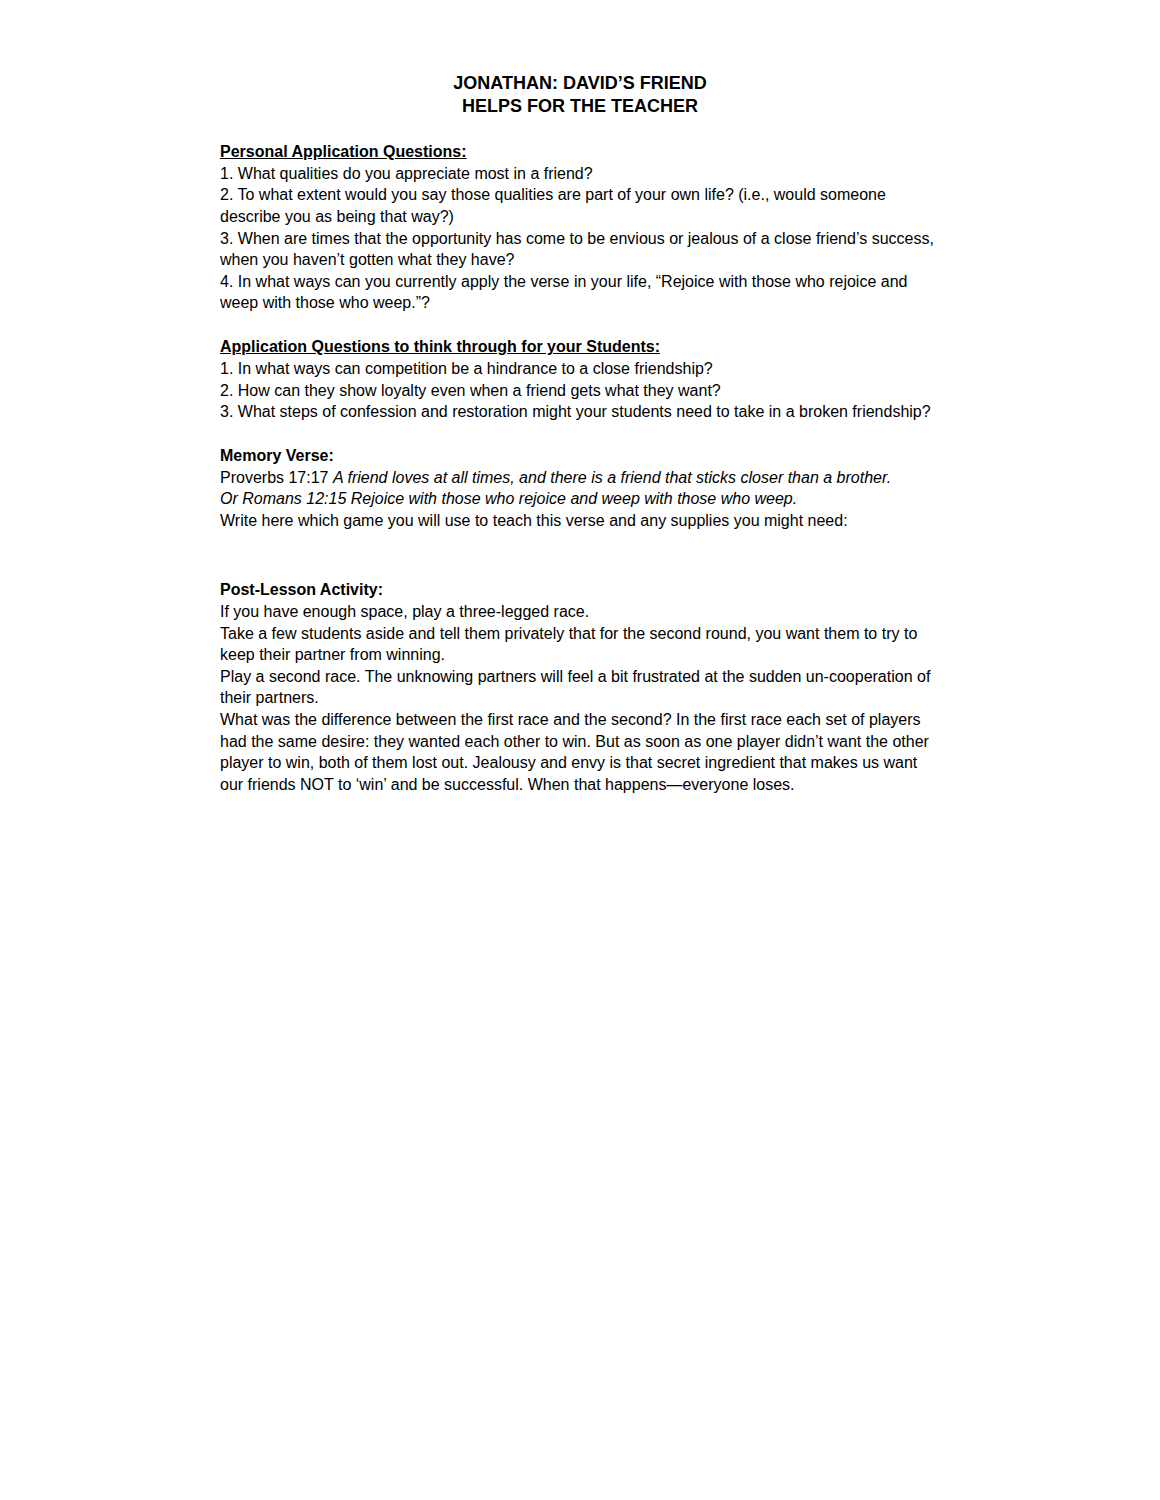JONATHAN: DAVID’S FRIEND HELPS FOR THE TEACHER
Personal Application Questions:
1. What qualities do you appreciate most in a friend?
2. To what extent would you say those qualities are part of your own life? (i.e., would someone describe you as being that way?)
3. When are times that the opportunity has come to be envious or jealous of a close friend’s success, when you haven’t gotten what they have?
4. In what ways can you currently apply the verse in your life, “Rejoice with those who rejoice and weep with those who weep.”?
Application Questions to think through for your Students:
1. In what ways can competition be a hindrance to a close friendship?
2. How can they show loyalty even when a friend gets what they want?
3. What steps of confession and restoration might your students need to take in a broken friendship?
Memory Verse:
Proverbs 17:17 A friend loves at all times, and there is a friend that sticks closer than a brother.
Or Romans 12:15 Rejoice with those who rejoice and weep with those who weep.
Write here which game you will use to teach this verse and any supplies you might need:
Post-Lesson Activity:
If you have enough space, play a three-legged race.
Take a few students aside and tell them privately that for the second round, you want them to try to keep their partner from winning.
Play a second race. The unknowing partners will feel a bit frustrated at the sudden un-cooperation of their partners.
What was the difference between the first race and the second? In the first race each set of players had the same desire: they wanted each other to win. But as soon as one player didn’t want the other player to win, both of them lost out. Jealousy and envy is that secret ingredient that makes us want our friends NOT to ‘win’ and be successful. When that happens—everyone loses.